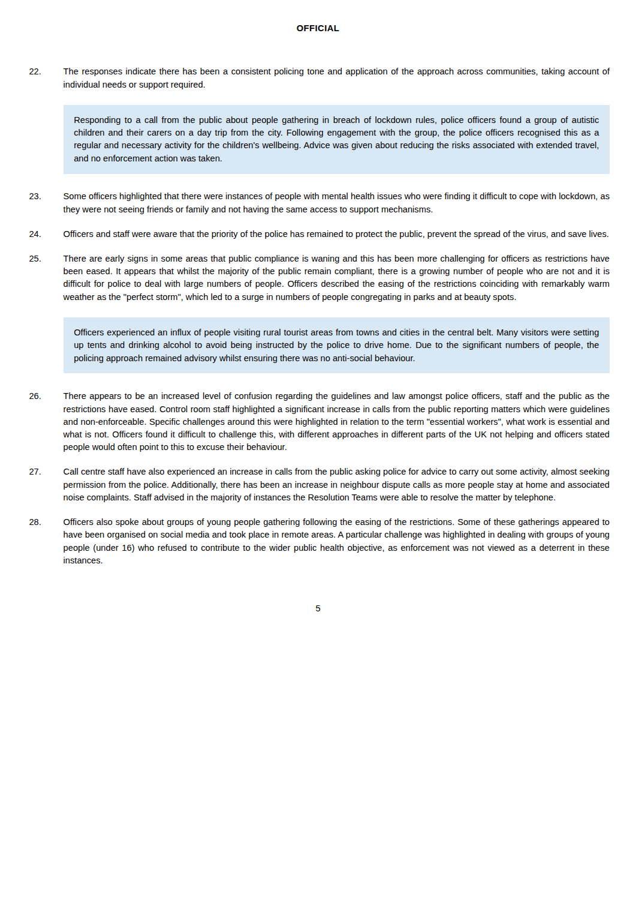OFFICIAL
22.
The responses indicate there has been a consistent policing tone and application of the approach across communities, taking account of individual needs or support required.
Responding to a call from the public about people gathering in breach of lockdown rules, police officers found a group of autistic children and their carers on a day trip from the city. Following engagement with the group, the police officers recognised this as a regular and necessary activity for the children's wellbeing. Advice was given about reducing the risks associated with extended travel, and no enforcement action was taken.
23.
Some officers highlighted that there were instances of people with mental health issues who were finding it difficult to cope with lockdown, as they were not seeing friends or family and not having the same access to support mechanisms.
24.
Officers and staff were aware that the priority of the police has remained to protect the public, prevent the spread of the virus, and save lives.
25.
There are early signs in some areas that public compliance is waning and this has been more challenging for officers as restrictions have been eased. It appears that whilst the majority of the public remain compliant, there is a growing number of people who are not and it is difficult for police to deal with large numbers of people. Officers described the easing of the restrictions coinciding with remarkably warm weather as the "perfect storm", which led to a surge in numbers of people congregating in parks and at beauty spots.
Officers experienced an influx of people visiting rural tourist areas from towns and cities in the central belt. Many visitors were setting up tents and drinking alcohol to avoid being instructed by the police to drive home. Due to the significant numbers of people, the policing approach remained advisory whilst ensuring there was no anti-social behaviour.
26.
There appears to be an increased level of confusion regarding the guidelines and law amongst police officers, staff and the public as the restrictions have eased. Control room staff highlighted a significant increase in calls from the public reporting matters which were guidelines and non-enforceable. Specific challenges around this were highlighted in relation to the term "essential workers", what work is essential and what is not. Officers found it difficult to challenge this, with different approaches in different parts of the UK not helping and officers stated people would often point to this to excuse their behaviour.
27.
Call centre staff have also experienced an increase in calls from the public asking police for advice to carry out some activity, almost seeking permission from the police. Additionally, there has been an increase in neighbour dispute calls as more people stay at home and associated noise complaints. Staff advised in the majority of instances the Resolution Teams were able to resolve the matter by telephone.
28.
Officers also spoke about groups of young people gathering following the easing of the restrictions. Some of these gatherings appeared to have been organised on social media and took place in remote areas. A particular challenge was highlighted in dealing with groups of young people (under 16) who refused to contribute to the wider public health objective, as enforcement was not viewed as a deterrent in these instances.
5